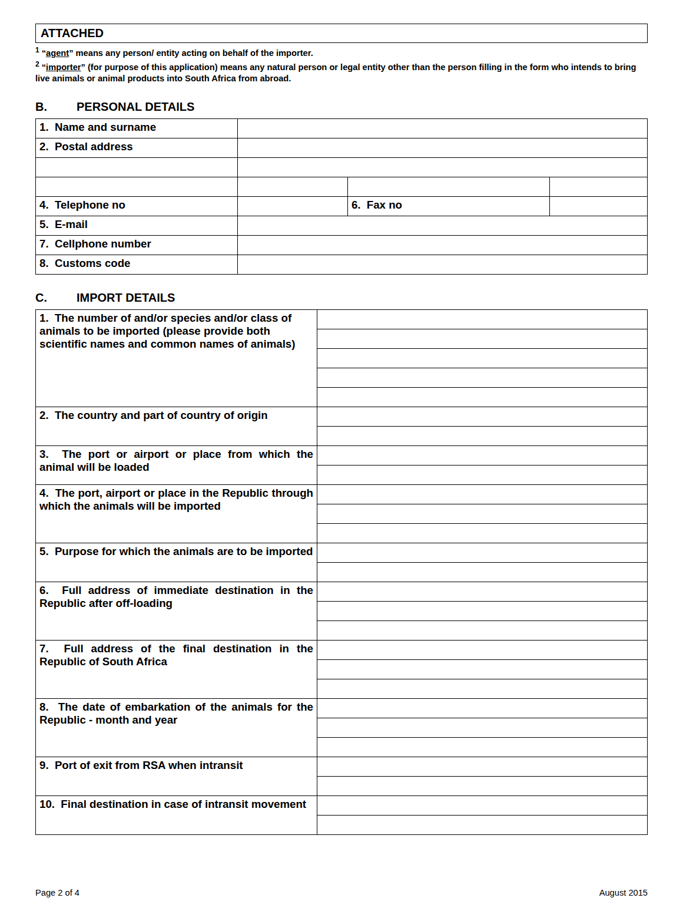ATTACHED
1 “agent” means any person/ entity acting on behalf of the importer.
2 “importer” (for purpose of this application) means any natural person or legal entity other than the person filling in the form who intends to bring live animals or animal products into South Africa from abroad.
B. PERSONAL DETAILS
| 1. Name and surname | |
| 2. Postal address | |
| 4. Telephone no | | 6. Fax no | |
| 5. E-mail | |
| 7. Cellphone number | |
| 8. Customs code | |
C. IMPORT DETAILS
| 1. The number of and/or species and/or class of animals to be imported (please provide both scientific names and common names of animals) | |
| 2. The country and part of country of origin | |
| 3. The port or airport or place from which the animal will be loaded | |
| 4. The port, airport or place in the Republic through which the animals will be imported | |
| 5. Purpose for which the animals are to be imported | |
| 6. Full address of immediate destination in the Republic after off-loading | |
| 7. Full address of the final destination in the Republic of South Africa | |
| 8. The date of embarkation of the animals for the Republic - month and year | |
| 9. Port of exit from RSA when intransit | |
| 10. Final destination in case of intransit movement | |
Page 2 of 4 August 2015